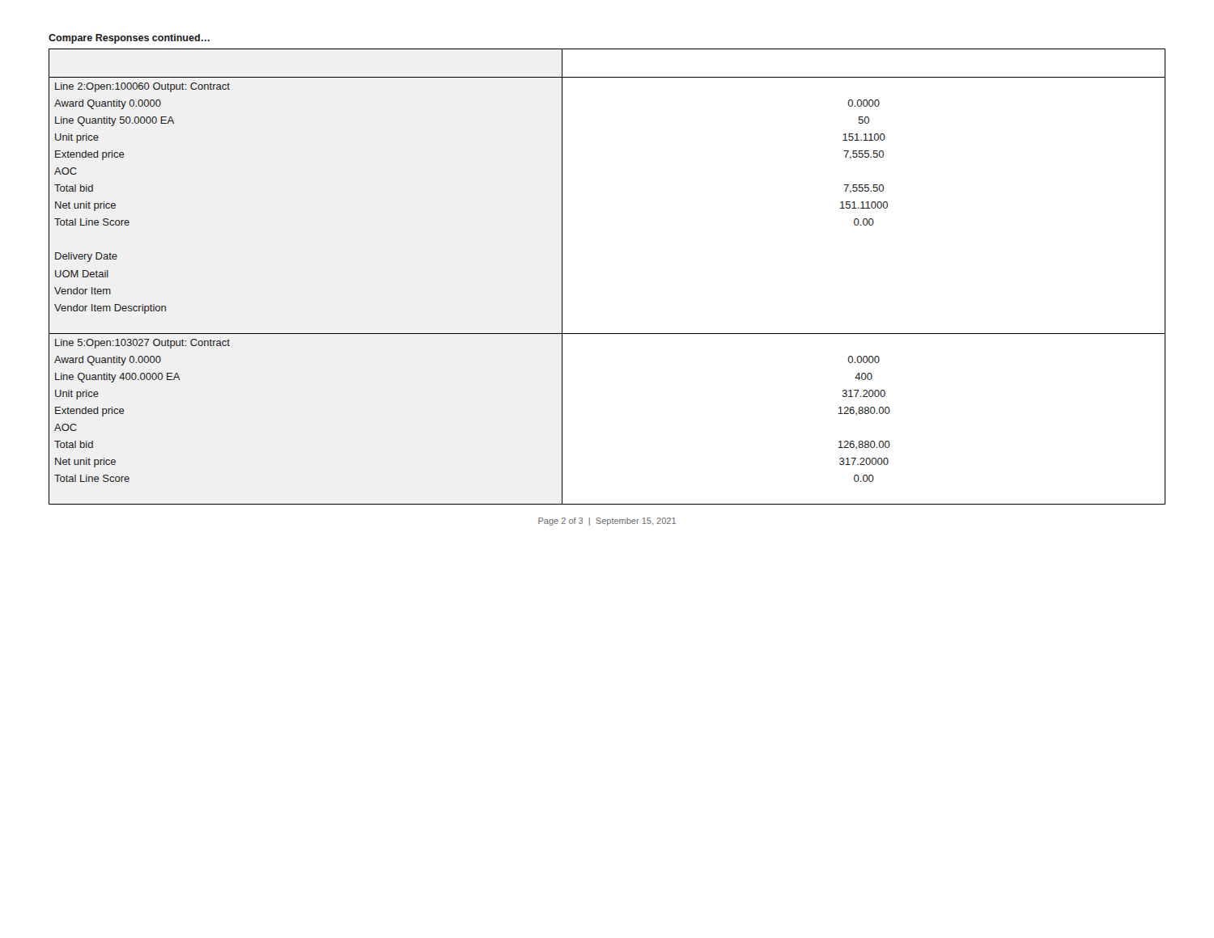Compare Responses continued…
| Line 2:Open:100060 Output: Contract Award Quantity 0.0000 Line Quantity 50.0000 EA Unit price Extended price AOC Total bid Net unit price Total Line Score Delivery Date UOM Detail Vendor Item Vendor Item Description | 0.0000 50 151.1100 7,555.50 7,555.50 151.11000 0.00 |
| Line 5:Open:103027 Output: Contract Award Quantity 0.0000 Line Quantity 400.0000 EA Unit price Extended price AOC Total bid Net unit price Total Line Score | 0.0000 400 317.2000 126,880.00 126,880.00 317.20000 0.00 |
Page 2 of 3 | September 15, 2021